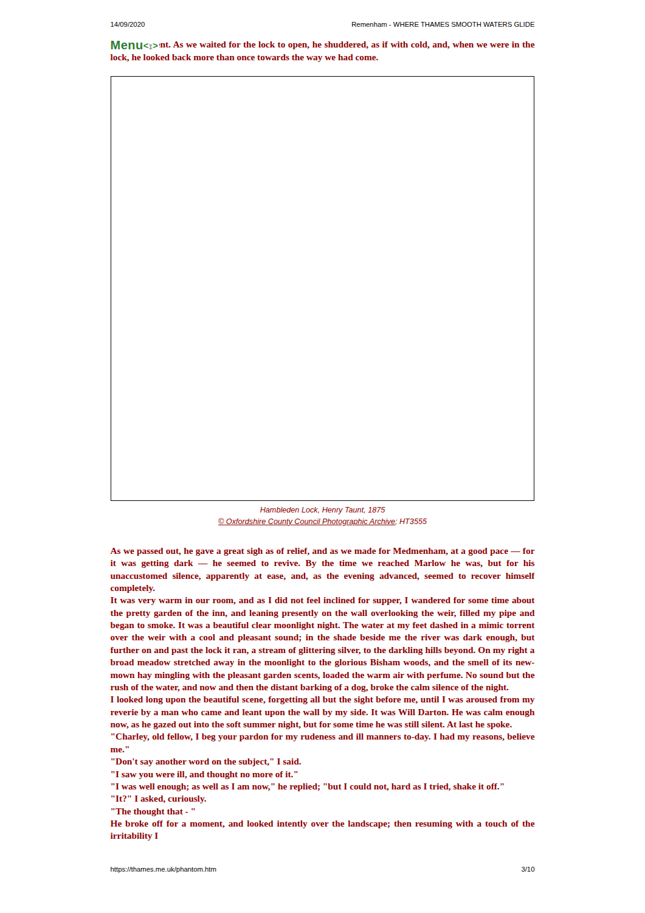14/09/2020
Remenham - WHERE THAMES SMOOTH WATERS GLIDE
Menu<ɪ> my excitement. As we waited for the lock to open, he shuddered, as if with cold, and, when we were in the lock, he looked back more than once towards the way we had come.
Hambleden Lock, Henry Taunt, 1875
© Oxfordshire County Council Photographic Archive; HT3555
As we passed out, he gave a great sigh as of relief, and as we made for Medmenham, at a good pace — for it was getting dark — he seemed to revive. By the time we reached Marlow he was, but for his unaccustomed silence, apparently at ease, and, as the evening advanced, seemed to recover himself completely.
It was very warm in our room, and as I did not feel inclined for supper, I wandered for some time about the pretty garden of the inn, and leaning presently on the wall overlooking the weir, filled my pipe and began to smoke. It was a beautiful clear moonlight night. The water at my feet dashed in a mimic torrent over the weir with a cool and pleasant sound; in the shade beside me the river was dark enough, but further on and past the lock it ran, a stream of glittering silver, to the darkling hills beyond. On my right a broad meadow stretched away in the moonlight to the glorious Bisham woods, and the smell of its new-mown hay mingling with the pleasant garden scents, loaded the warm air with perfume. No sound but the rush of the water, and now and then the distant barking of a dog, broke the calm silence of the night.
I looked long upon the beautiful scene, forgetting all but the sight before me, until I was aroused from my reverie by a man who came and leant upon the wall by my side. It was Will Darton. He was calm enough now, as he gazed out into the soft summer night, but for some time he was still silent. At last he spoke.
"Charley, old fellow, I beg your pardon for my rudeness and ill manners to-day. I had my reasons, believe me."
"Don't say another word on the subject," I said.
"I saw you were ill, and thought no more of it."
"I was well enough; as well as I am now," he replied; "but I could not, hard as I tried, shake it off."
"It?" I asked, curiously.
"The thought that - "
He broke off for a moment, and looked intently over the landscape; then resuming with a touch of the irritability I
https://thames.me.uk/phantom.htm
3/10